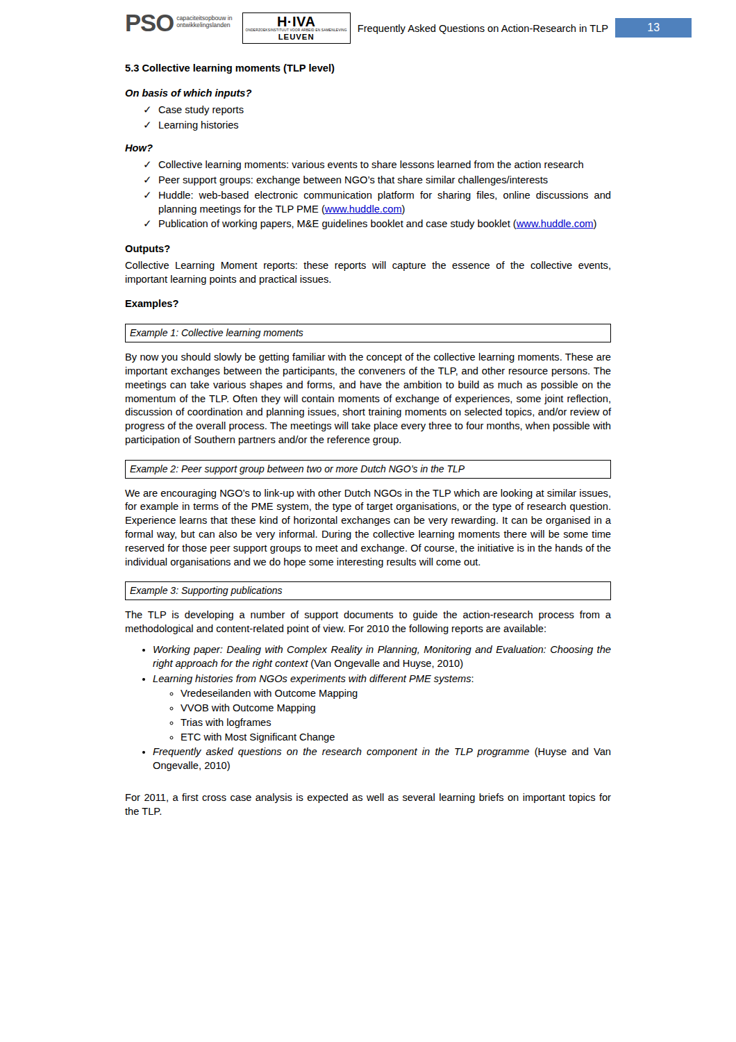PSO capaciteitsopbouw in
ontwikkelingslanden
H·IVA
ONDERZOEKSINSTITUUT VOOR ARBEID EN SAMENLEVING
LEUVEN
Frequently Asked Questions on Action-Research in TLP
13
5.3 Collective learning moments (TLP level)
On basis of which inputs?
Case study reports
Learning histories
How?
Collective learning moments: various events to share lessons learned from the action research
Peer support groups: exchange between NGO’s that share similar challenges/interests
Huddle: web-based electronic communication platform for sharing files, online discussions and planning meetings for the TLP PME (www.huddle.com)
Publication of working papers, M&E guidelines booklet and case study booklet (www.huddle.com)
Outputs?
Collective Learning Moment reports: these reports will capture the essence of the collective events, important learning points and practical issues.
Examples?
Example 1: Collective learning moments
By now you should slowly be getting familiar with the concept of the collective learning moments. These are important exchanges between the participants, the conveners of the TLP, and other resource persons. The meetings can take various shapes and forms, and have the ambition to build as much as possible on the momentum of the TLP. Often they will contain moments of exchange of experiences, some joint reflection, discussion of coordination and planning issues, short training moments on selected topics, and/or review of progress of the overall process. The meetings will take place every three to four months, when possible with participation of Southern partners and/or the reference group.
Example 2: Peer support group between two or more Dutch NGO’s in the TLP
We are encouraging NGO’s to link-up with other Dutch NGOs in the TLP which are looking at similar issues, for example in terms of the PME system, the type of target organisations, or the type of research question. Experience learns that these kind of horizontal exchanges can be very rewarding. It can be organised in a formal way, but can also be very informal. During the collective learning moments there will be some time reserved for those peer support groups to meet and exchange. Of course, the initiative is in the hands of the individual organisations and we do hope some interesting results will come out.
Example 3: Supporting publications
The TLP is developing a number of support documents to guide the action-research process from a methodological and content-related point of view. For 2010 the following reports are available:
Working paper: Dealing with Complex Reality in Planning, Monitoring and Evaluation: Choosing the right approach for the right context (Van Ongevalle and Huyse, 2010)
Learning histories from NGOs experiments with different PME systems:
Vredeseilanden with Outcome Mapping
VVOB with Outcome Mapping
Trias with logframes
ETC with Most Significant Change
Frequently asked questions on the research component in the TLP programme (Huyse and Van Ongevalle, 2010)
For 2011, a first cross case analysis is expected as well as several learning briefs on important topics for the TLP.